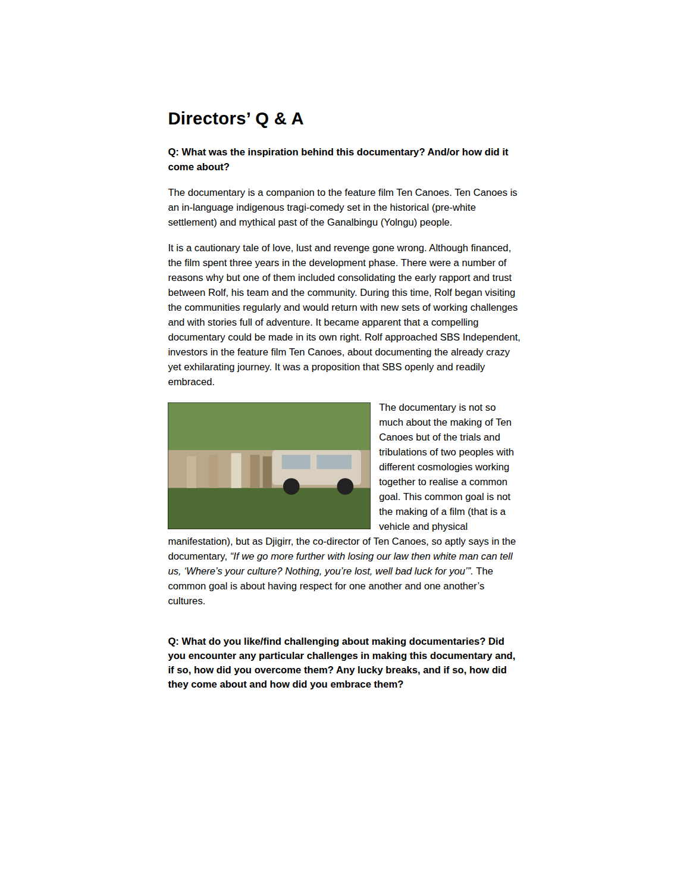Directors’ Q & A
Q: What was the inspiration behind this documentary? And/or how did it come about?
The documentary is a companion to the feature film Ten Canoes. Ten Canoes is an in-language indigenous tragi-comedy set in the historical (pre-white settlement) and mythical past of the Ganalbingu (Yolngu) people.
It is a cautionary tale of love, lust and revenge gone wrong. Although financed, the film spent three years in the development phase. There were a number of reasons why but one of them included consolidating the early rapport and trust between Rolf, his team and the community. During this time, Rolf began visiting the communities regularly and would return with new sets of working challenges and with stories full of adventure. It became apparent that a compelling documentary could be made in its own right. Rolf approached SBS Independent, investors in the feature film Ten Canoes, about documenting the already crazy yet exhilarating journey. It was a proposition that SBS openly and readily embraced.
The documentary is not so much about the making of Ten Canoes but of the trials and tribulations of two peoples with different cosmologies working together to realise a common goal. This common goal is not the making of a film (that is a vehicle and physical manifestation), but as Djigirr, the co-director of Ten Canoes, so aptly says in the documentary, “If we go more further with losing our law then white man can tell us, ‘Where’s your culture? Nothing, you’re lost, well bad luck for you’”. The common goal is about having respect for one another and one another’s cultures.
Q: What do you like/find challenging about making documentaries? Did you encounter any particular challenges in making this documentary and, if so, how did you overcome them? Any lucky breaks, and if so, how did they come about and how did you embrace them?